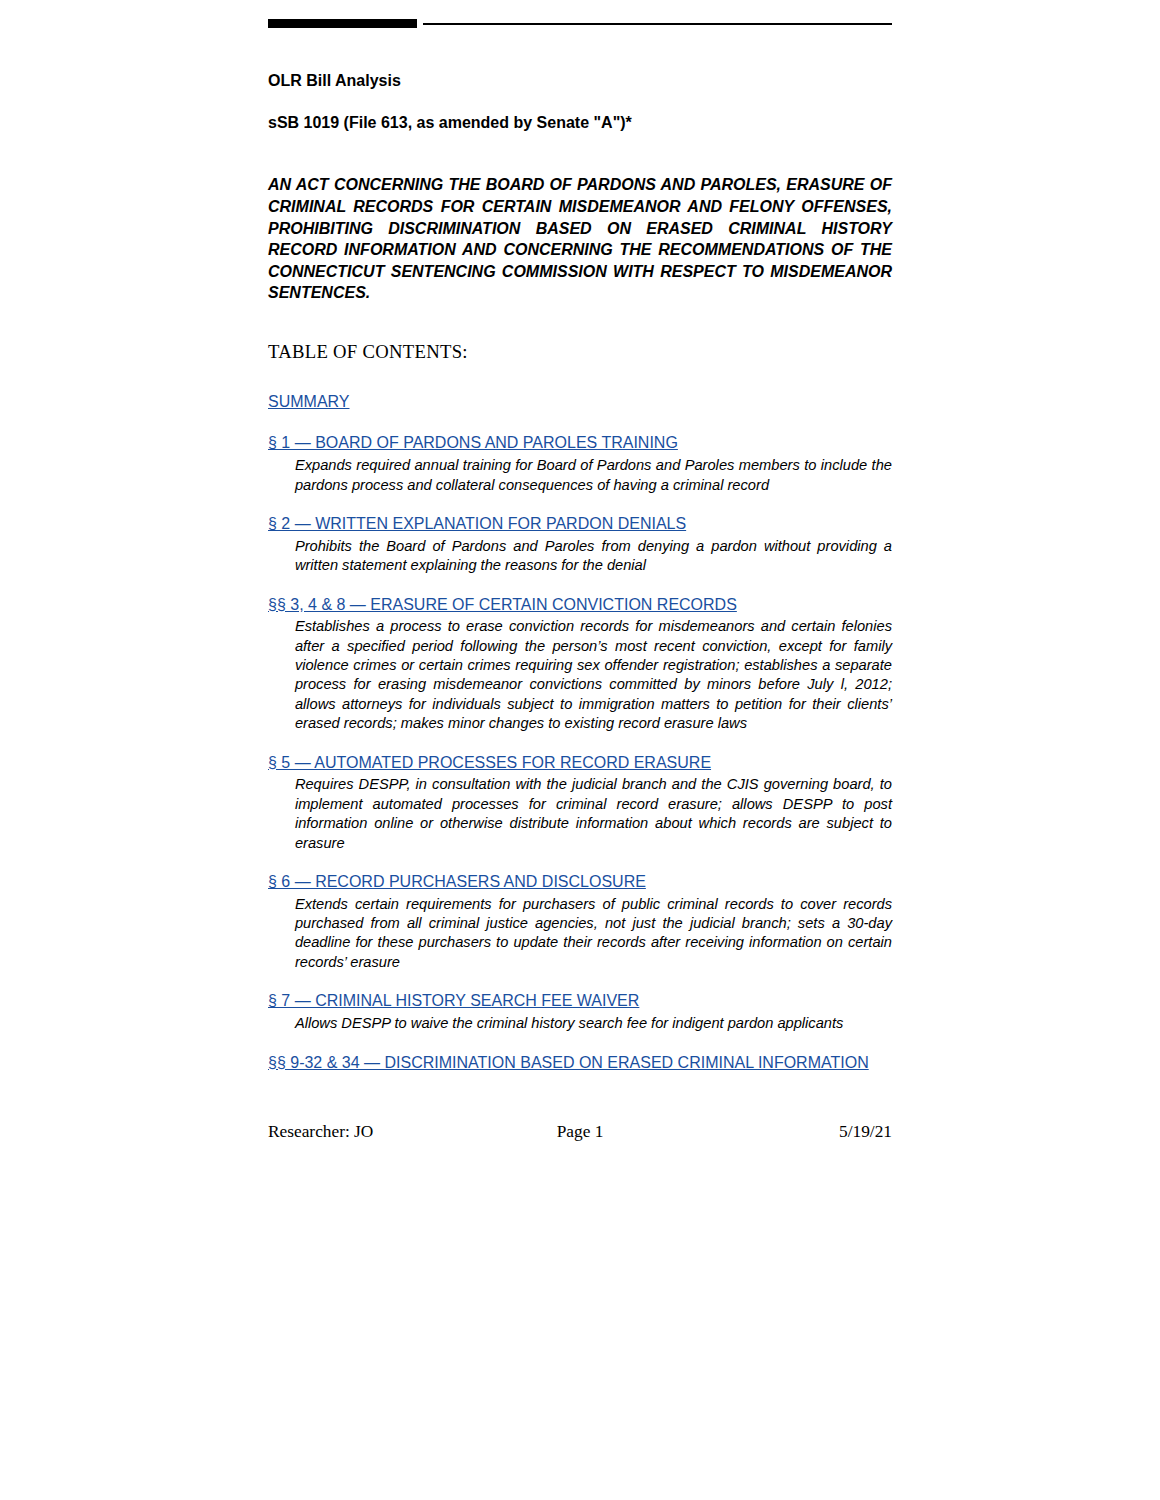OLR Bill Analysis
sSB 1019 (File 613, as amended by Senate "A")*
AN ACT CONCERNING THE BOARD OF PARDONS AND PAROLES, ERASURE OF CRIMINAL RECORDS FOR CERTAIN MISDEMEANOR AND FELONY OFFENSES, PROHIBITING DISCRIMINATION BASED ON ERASED CRIMINAL HISTORY RECORD INFORMATION AND CONCERNING THE RECOMMENDATIONS OF THE CONNECTICUT SENTENCING COMMISSION WITH RESPECT TO MISDEMEANOR SENTENCES.
TABLE OF CONTENTS:
SUMMARY
§ 1 — BOARD OF PARDONS AND PAROLES TRAINING
Expands required annual training for Board of Pardons and Paroles members to include the pardons process and collateral consequences of having a criminal record
§ 2 — WRITTEN EXPLANATION FOR PARDON DENIALS
Prohibits the Board of Pardons and Paroles from denying a pardon without providing a written statement explaining the reasons for the denial
§§ 3, 4 & 8 — ERASURE OF CERTAIN CONVICTION RECORDS
Establishes a process to erase conviction records for misdemeanors and certain felonies after a specified period following the person’s most recent conviction, except for family violence crimes or certain crimes requiring sex offender registration; establishes a separate process for erasing misdemeanor convictions committed by minors before July l, 2012; allows attorneys for individuals subject to immigration matters to petition for their clients’ erased records; makes minor changes to existing record erasure laws
§ 5 — AUTOMATED PROCESSES FOR RECORD ERASURE
Requires DESPP, in consultation with the judicial branch and the CJIS governing board, to implement automated processes for criminal record erasure; allows DESPP to post information online or otherwise distribute information about which records are subject to erasure
§ 6 — RECORD PURCHASERS AND DISCLOSURE
Extends certain requirements for purchasers of public criminal records to cover records purchased from all criminal justice agencies, not just the judicial branch; sets a 30-day deadline for these purchasers to update their records after receiving information on certain records’ erasure
§ 7 — CRIMINAL HISTORY SEARCH FEE WAIVER
Allows DESPP to waive the criminal history search fee for indigent pardon applicants
§§ 9-32 & 34 — DISCRIMINATION BASED ON ERASED CRIMINAL INFORMATION
Researcher: JO
Page 1
5/19/21